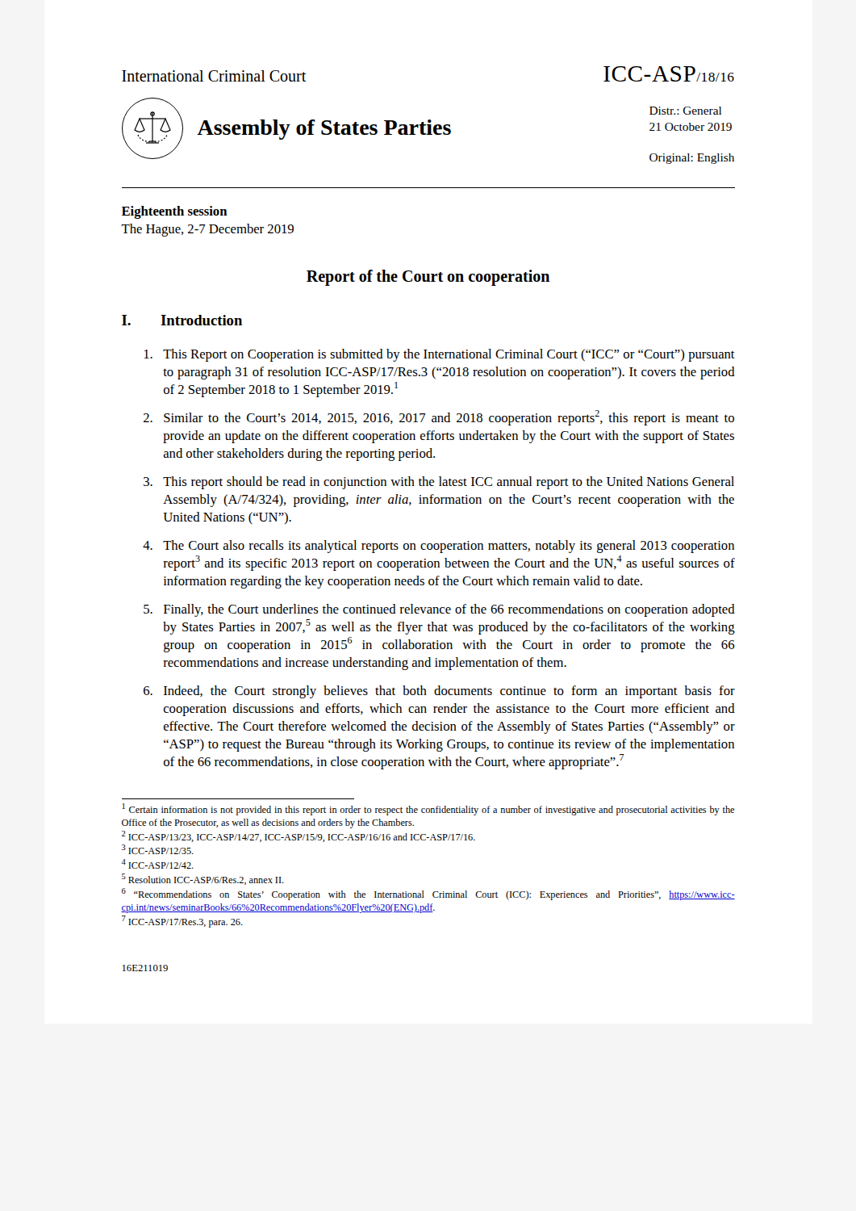International Criminal Court
ICC-ASP/18/16
Assembly of States Parties
Distr.: General
21 October 2019
Original: English
Eighteenth session
The Hague, 2-7 December 2019
Report of the Court on cooperation
I. Introduction
1.
This Report on Cooperation is submitted by the International Criminal Court (“ICC” or “Court”) pursuant to paragraph 31 of resolution ICC-ASP/17/Res.3 (“2018 resolution on cooperation”). It covers the period of 2 September 2018 to 1 September 2019.1
2.
Similar to the Court’s 2014, 2015, 2016, 2017 and 2018 cooperation reports2, this report is meant to provide an update on the different cooperation efforts undertaken by the Court with the support of States and other stakeholders during the reporting period.
3.
This report should be read in conjunction with the latest ICC annual report to the United Nations General Assembly (A/74/324), providing, inter alia, information on the Court’s recent cooperation with the United Nations (“UN”).
4.
The Court also recalls its analytical reports on cooperation matters, notably its general 2013 cooperation report3 and its specific 2013 report on cooperation between the Court and the UN,4 as useful sources of information regarding the key cooperation needs of the Court which remain valid to date.
5.
Finally, the Court underlines the continued relevance of the 66 recommendations on cooperation adopted by States Parties in 2007,5 as well as the flyer that was produced by the co-facilitators of the working group on cooperation in 20156 in collaboration with the Court in order to promote the 66 recommendations and increase understanding and implementation of them.
6.
Indeed, the Court strongly believes that both documents continue to form an important basis for cooperation discussions and efforts, which can render the assistance to the Court more efficient and effective. The Court therefore welcomed the decision of the Assembly of States Parties (“Assembly” or “ASP”) to request the Bureau “through its Working Groups, to continue its review of the implementation of the 66 recommendations, in close cooperation with the Court, where appropriate”.7
1 Certain information is not provided in this report in order to respect the confidentiality of a number of investigative and prosecutorial activities by the Office of the Prosecutor, as well as decisions and orders by the Chambers.
2 ICC-ASP/13/23, ICC-ASP/14/27, ICC-ASP/15/9, ICC-ASP/16/16 and ICC-ASP/17/16.
3 ICC-ASP/12/35.
4 ICC-ASP/12/42.
5 Resolution ICC-ASP/6/Res.2, annex II.
6 “Recommendations on States’ Cooperation with the International Criminal Court (ICC): Experiences and Priorities”, https://www.icc-cpi.int/news/seminarBooks/66%20Recommendations%20Flyer%20(ENG).pdf.
7 ICC-ASP/17/Res.3, para. 26.
16E211019